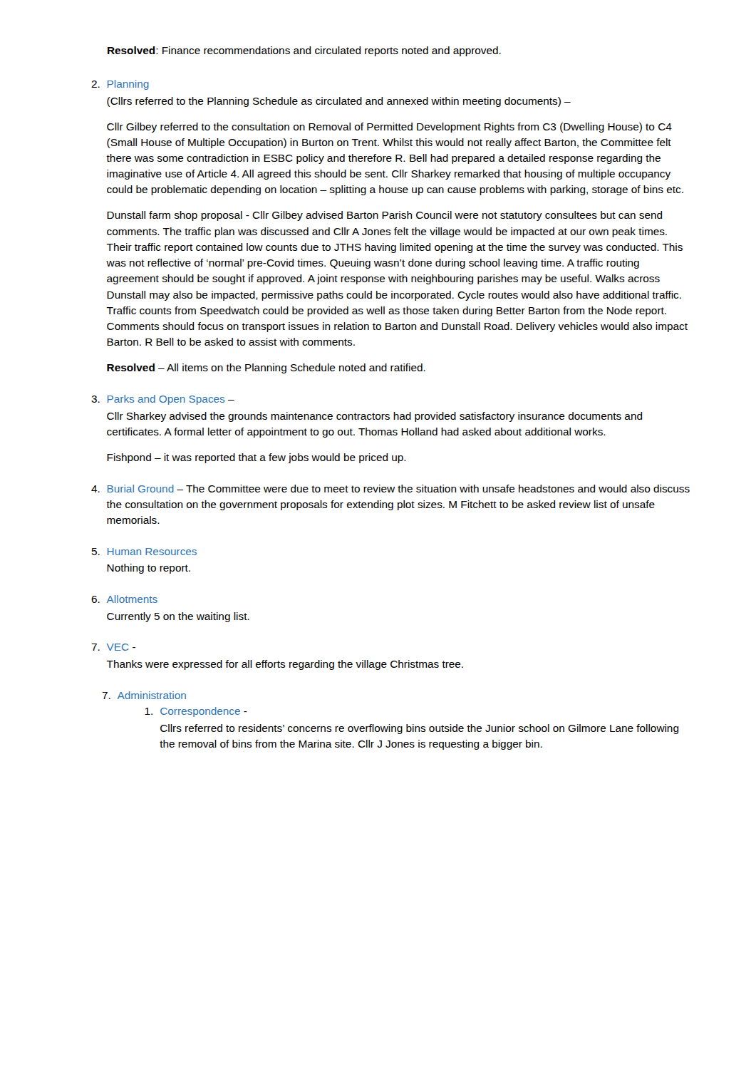Resolved: Finance recommendations and circulated reports noted and approved.
Planning
(Cllrs referred to the Planning Schedule as circulated and annexed within meeting documents) –
Cllr Gilbey referred to the consultation on Removal of Permitted Development Rights from C3 (Dwelling House) to C4 (Small House of Multiple Occupation) in Burton on Trent. Whilst this would not really affect Barton, the Committee felt there was some contradiction in ESBC policy and therefore R. Bell had prepared a detailed response regarding the imaginative use of Article 4. All agreed this should be sent. Cllr Sharkey remarked that housing of multiple occupancy could be problematic depending on location – splitting a house up can cause problems with parking, storage of bins etc.
Dunstall farm shop proposal - Cllr Gilbey advised Barton Parish Council were not statutory consultees but can send comments. The traffic plan was discussed and Cllr A Jones felt the village would be impacted at our own peak times. Their traffic report contained low counts due to JTHS having limited opening at the time the survey was conducted. This was not reflective of ‘normal’ pre-Covid times. Queuing wasn’t done during school leaving time. A traffic routing agreement should be sought if approved. A joint response with neighbouring parishes may be useful. Walks across Dunstall may also be impacted, permissive paths could be incorporated. Cycle routes would also have additional traffic. Traffic counts from Speedwatch could be provided as well as those taken during Better Barton from the Node report. Comments should focus on transport issues in relation to Barton and Dunstall Road. Delivery vehicles would also impact Barton. R Bell to be asked to assist with comments.
Resolved – All items on the Planning Schedule noted and ratified.
Parks and Open Spaces –
Cllr Sharkey advised the grounds maintenance contractors had provided satisfactory insurance documents and certificates. A formal letter of appointment to go out. Thomas Holland had asked about additional works.
Fishpond – it was reported that a few jobs would be priced up.
Burial Ground – The Committee were due to meet to review the situation with unsafe headstones and would also discuss the consultation on the government proposals for extending plot sizes. M Fitchett to be asked review list of unsafe memorials.
Human Resources
Nothing to report.
Allotments
Currently 5 on the waiting list.
VEC -
Thanks were expressed for all efforts regarding the village Christmas tree.
Administration
Correspondence -
Cllrs referred to residents’ concerns re overflowing bins outside the Junior school on Gilmore Lane following the removal of bins from the Marina site. Cllr J Jones is requesting a bigger bin.